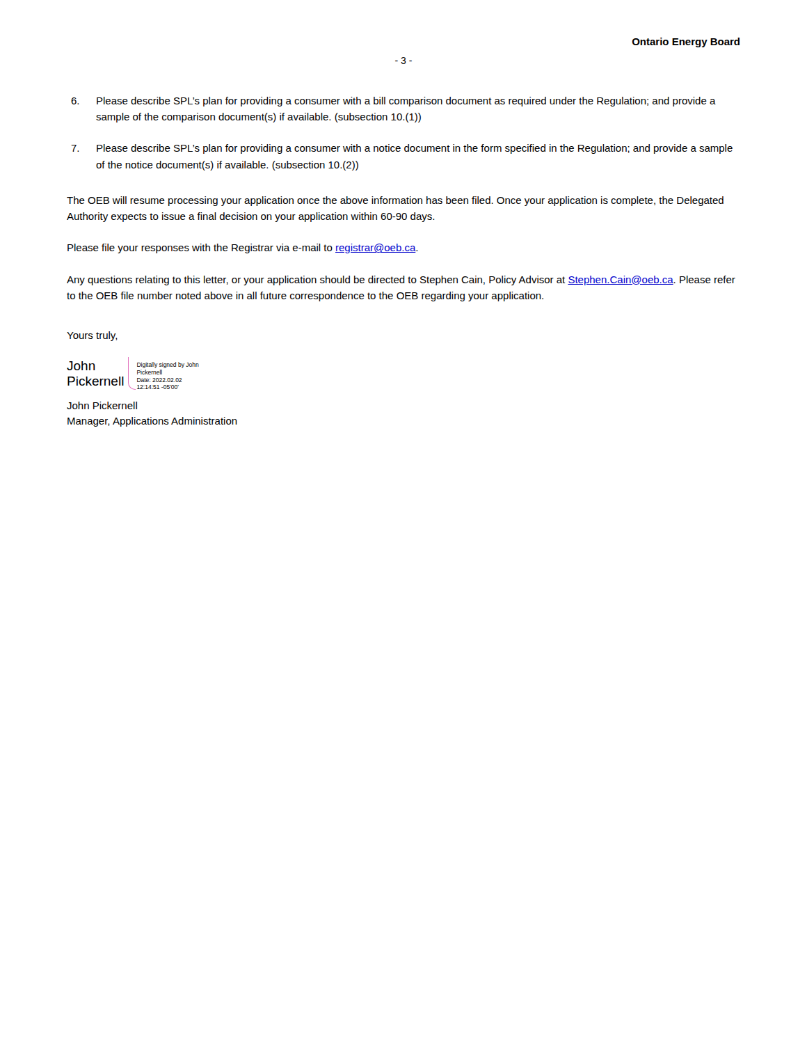Ontario Energy Board
- 3 -
6. Please describe SPL’s plan for providing a consumer with a bill comparison document as required under the Regulation; and provide a sample of the comparison document(s) if available. (subsection 10.(1))
7. Please describe SPL’s plan for providing a consumer with a notice document in the form specified in the Regulation; and provide a sample of the notice document(s) if available. (subsection 10.(2))
The OEB will resume processing your application once the above information has been filed. Once your application is complete, the Delegated Authority expects to issue a final decision on your application within 60-90 days.
Please file your responses with the Registrar via e-mail to registrar@oeb.ca.
Any questions relating to this letter, or your application should be directed to Stephen Cain, Policy Advisor at Stephen.Cain@oeb.ca. Please refer to the OEB file number noted above in all future correspondence to the OEB regarding your application.
Yours truly,
John
Pickernell
Digitally signed by John
Pickernell
Date: 2022.02.02
12:14:51 -05'00'
John Pickernell
Manager, Applications Administration